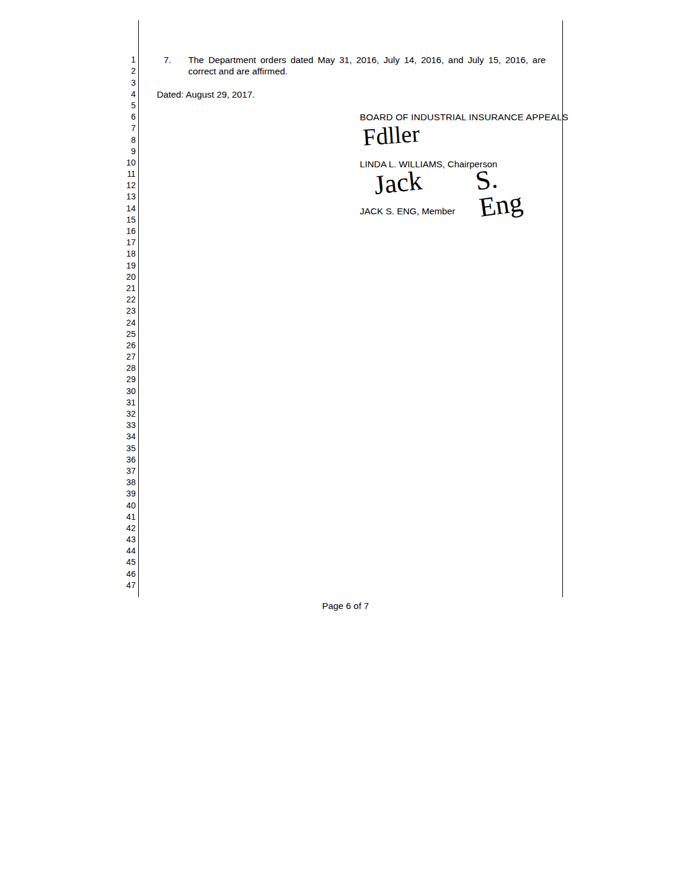1
2
3
4
5
6
7
8
9
10
11
12
13
14
15
16
17
18
19
20
21
22
23
24
25
26
27
28
29
30
31
32
33
34
35
36
37
38
39
40
41
42
43
44
45
46
47
7.
The Department orders dated May 31, 2016, July 14, 2016, and July 15, 2016, are correct and are affirmed.
Dated: August 29, 2017.
BOARD OF INDUSTRIAL INSURANCE APPEALS
Fdller
LINDA L. WILLIAMS, Chairperson
Jack S. Eng
JACK S. ENG, Member
Page 6 of 7